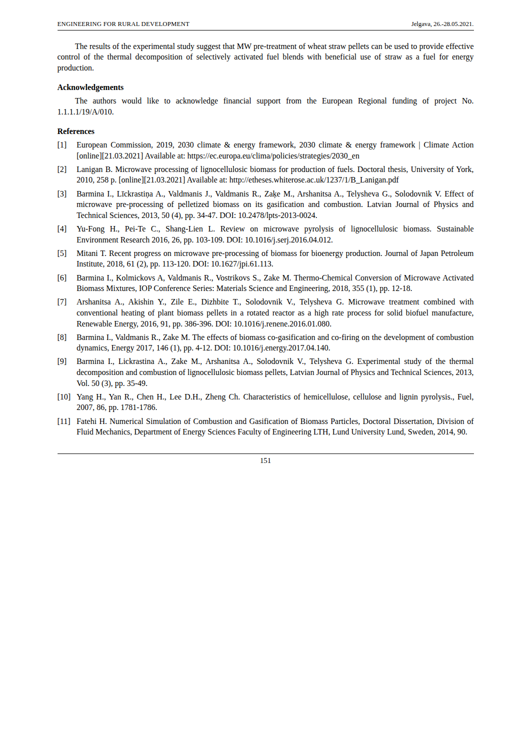Engineering for Rural Development
Jelgava, 26.-28.05.2021.
The results of the experimental study suggest that MW pre-treatment of wheat straw pellets can be used to provide effective control of the thermal decomposition of selectively activated fuel blends with beneficial use of straw as a fuel for energy production.
Acknowledgements
The authors would like to acknowledge financial support from the European Regional funding of project No. 1.1.1.1/19/A/010.
References
[1] European Commission, 2019, 2030 climate & energy framework, 2030 climate & energy framework | Climate Action [online][21.03.2021] Available at: https://ec.europa.eu/clima/policies/strategies/2030_en
[2] Lanigan B. Microwave processing of lignocellulosic biomass for production of fuels. Doctoral thesis, University of York, 2010, 258 p. [online][21.03.2021] Available at: http://etheses.whiterose.ac.uk/1237/1/B_Lanigan.pdf
[3] Barmina I., Līckrastiņa A., Valdmanis J., Valdmanis R., Zaķe M., Arshanitsa A., Telysheva G., Solodovnik V. Effect of microwave pre-processing of pelletized biomass on its gasification and combustion. Latvian Journal of Physics and Technical Sciences, 2013, 50 (4), pp. 34-47. DOI: 10.2478/lpts-2013-0024.
[4] Yu-Fong H., Pei-Te C., Shang-Lien L. Review on microwave pyrolysis of lignocellulosic biomass. Sustainable Environment Research 2016, 26, pp. 103-109. DOI: 10.1016/j.serj.2016.04.012.
[5] Mitani T. Recent progress on microwave pre-processing of biomass for bioenergy production. Journal of Japan Petroleum Institute, 2018, 61 (2), pp. 113-120. DOI: 10.1627/jpi.61.113.
[6] Barmina I., Kolmickovs A, Valdmanis R., Vostrikovs S., Zake M. Thermo-Chemical Conversion of Microwave Activated Biomass Mixtures, IOP Conference Series: Materials Science and Engineering, 2018, 355 (1), pp. 12-18.
[7] Arshanitsa A., Akishin Y., Zile E., Dizhbite T., Solodovnik V., Telysheva G. Microwave treatment combined with conventional heating of plant biomass pellets in a rotated reactor as a high rate process for solid biofuel manufacture, Renewable Energy, 2016, 91, pp. 386-396. DOI: 10.1016/j.renene.2016.01.080.
[8] Barmina I., Valdmanis R., Zake M. The effects of biomass co-gasification and co-firing on the development of combustion dynamics, Energy 2017, 146 (1), pp. 4-12. DOI: 10.1016/j.energy.2017.04.140.
[9] Barmina I., Lickrastina A., Zake M., Arshanitsa A., Solodovnik V., Telysheva G. Experimental study of the thermal decomposition and combustion of lignocellulosic biomass pellets, Latvian Journal of Physics and Technical Sciences, 2013, Vol. 50 (3), pp. 35-49.
[10] Yang H., Yan R., Chen H., Lee D.H., Zheng Ch. Characteristics of hemicellulose, cellulose and lignin pyrolysis., Fuel, 2007, 86, pp. 1781-1786.
[11] Fatehi H. Numerical Simulation of Combustion and Gasification of Biomass Particles, Doctoral Dissertation, Division of Fluid Mechanics, Department of Energy Sciences Faculty of Engineering LTH, Lund University Lund, Sweden, 2014, 90.
151